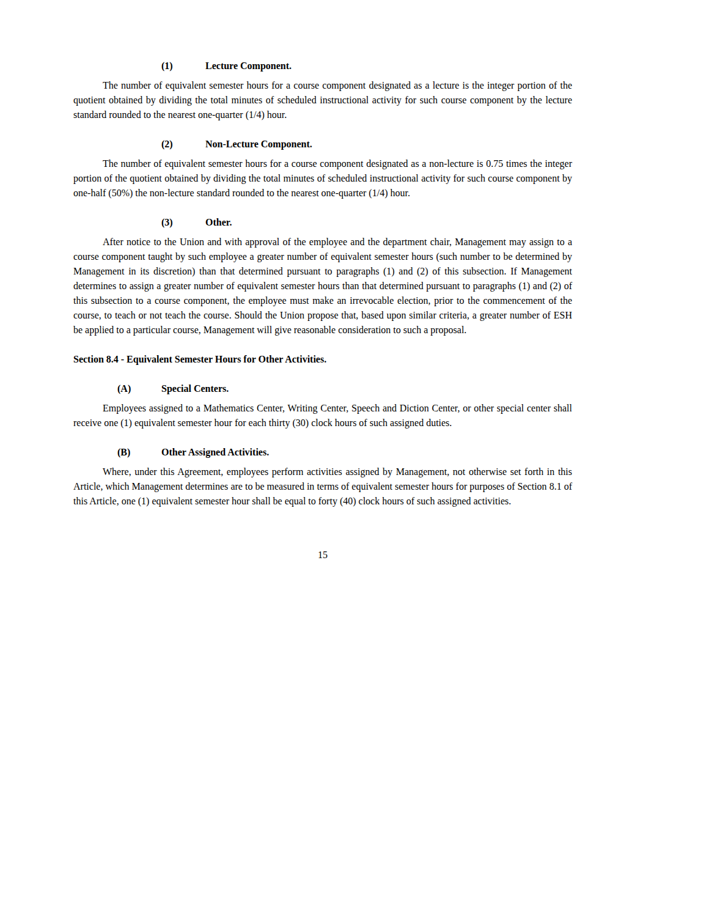(1) Lecture Component.
The number of equivalent semester hours for a course component designated as a lecture is the integer portion of the quotient obtained by dividing the total minutes of scheduled instructional activity for such course component by the lecture standard rounded to the nearest one-quarter (1/4) hour.
(2) Non-Lecture Component.
The number of equivalent semester hours for a course component designated as a non-lecture is 0.75 times the integer portion of the quotient obtained by dividing the total minutes of scheduled instructional activity for such course component by one-half (50%) the non-lecture standard rounded to the nearest one-quarter (1/4) hour.
(3) Other.
After notice to the Union and with approval of the employee and the department chair, Management may assign to a course component taught by such employee a greater number of equivalent semester hours (such number to be determined by Management in its discretion) than that determined pursuant to paragraphs (1) and (2) of this subsection. If Management determines to assign a greater number of equivalent semester hours than that determined pursuant to paragraphs (1) and (2) of this subsection to a course component, the employee must make an irrevocable election, prior to the commencement of the course, to teach or not teach the course. Should the Union propose that, based upon similar criteria, a greater number of ESH be applied to a particular course, Management will give reasonable consideration to such a proposal.
Section 8.4 - Equivalent Semester Hours for Other Activities.
(A) Special Centers.
Employees assigned to a Mathematics Center, Writing Center, Speech and Diction Center, or other special center shall receive one (1) equivalent semester hour for each thirty (30) clock hours of such assigned duties.
(B) Other Assigned Activities.
Where, under this Agreement, employees perform activities assigned by Management, not otherwise set forth in this Article, which Management determines are to be measured in terms of equivalent semester hours for purposes of Section 8.1 of this Article, one (1) equivalent semester hour shall be equal to forty (40) clock hours of such assigned activities.
15